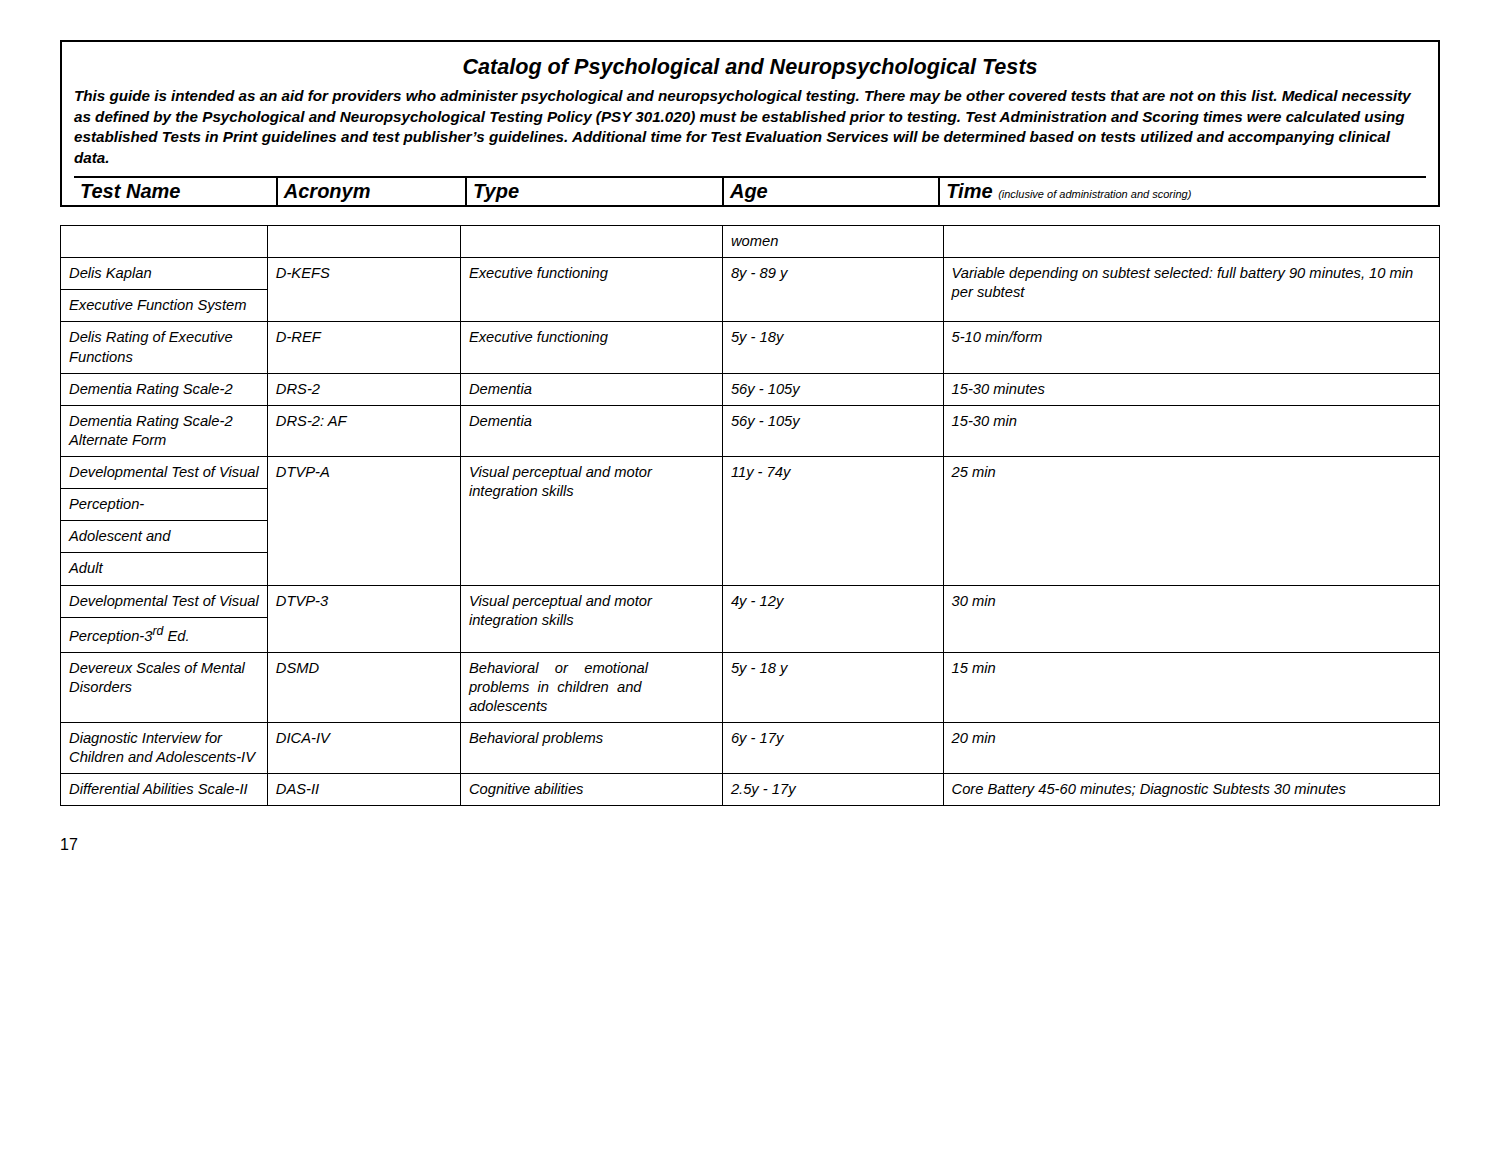Catalog of Psychological and Neuropsychological Tests
This guide is intended as an aid for providers who administer psychological and neuropsychological testing. There may be other covered tests that are not on this list. Medical necessity as defined by the Psychological and Neuropsychological Testing Policy (PSY 301.020) must be established prior to testing. Test Administration and Scoring times were calculated using established Tests in Print guidelines and test publisher’s guidelines. Additional time for Test Evaluation Services will be determined based on tests utilized and accompanying clinical data.
| Test Name | Acronym | Type | Age | Time (inclusive of administration and scoring) |
| | | | women | |
| Delis Kaplan | D-KEFS | Executive functioning | 8y - 89 y | Variable depending on subtest selected: full battery 90 minutes, 10 min per subtest |
| Executive Function System |
| Delis Rating of Executive Functions | D-REF | Executive functioning | 5y - 18y | 5-10 min/form |
| Dementia Rating Scale-2 | DRS-2 | Dementia | 56y - 105y | 15-30 minutes |
| Dementia Rating Scale-2 Alternate Form | DRS-2: AF | Dementia | 56y - 105y | 15-30 min |
| Developmental Test of Visual | DTVP-A | Visual perceptual and motor integration skills | 11y - 74y | 25 min |
| Perception- |
| Adolescent and |
| Adult |
| Developmental Test of Visual | DTVP-3 | Visual perceptual and motor integration skills | 4y - 12y | 30 min |
| Perception-3 rd Ed. |
| Devereux Scales of Mental Disorders | DSMD | Behavioral or emotional problems in children and adolescents | 5y - 18 y | 15 min |
| Diagnostic Interview for Children and Adolescents-IV | DICA-IV | Behavioral problems | 6y - 17y | 20 min |
| Differential Abilities Scale-II | DAS-II | Cognitive abilities | 2.5y - 17y | Core Battery 45-60 minutes; Diagnostic Subtests 30 minutes |
17